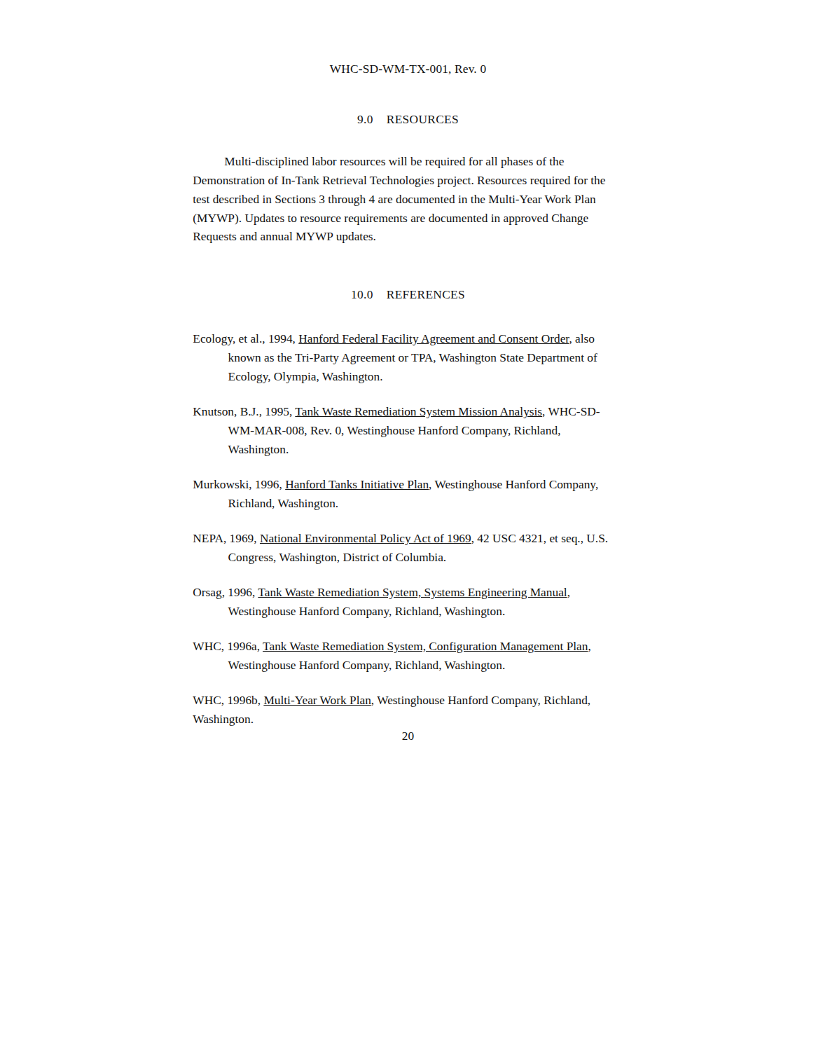WHC-SD-WM-TX-001, Rev. 0
9.0 RESOURCES
Multi-disciplined labor resources will be required for all phases of the Demonstration of In-Tank Retrieval Technologies project. Resources required for the test described in Sections 3 through 4 are documented in the Multi-Year Work Plan (MYWP). Updates to resource requirements are documented in approved Change Requests and annual MYWP updates.
10.0 REFERENCES
Ecology, et al., 1994, Hanford Federal Facility Agreement and Consent Order, also known as the Tri-Party Agreement or TPA, Washington State Department of Ecology, Olympia, Washington.
Knutson, B.J., 1995, Tank Waste Remediation System Mission Analysis, WHC-SD-WM-MAR-008, Rev. 0, Westinghouse Hanford Company, Richland, Washington.
Murkowski, 1996, Hanford Tanks Initiative Plan, Westinghouse Hanford Company, Richland, Washington.
NEPA, 1969, National Environmental Policy Act of 1969, 42 USC 4321, et seq., U.S. Congress, Washington, District of Columbia.
Orsag, 1996, Tank Waste Remediation System, Systems Engineering Manual, Westinghouse Hanford Company, Richland, Washington.
WHC, 1996a, Tank Waste Remediation System, Configuration Management Plan, Westinghouse Hanford Company, Richland, Washington.
WHC, 1996b, Multi-Year Work Plan, Westinghouse Hanford Company, Richland, Washington.
20